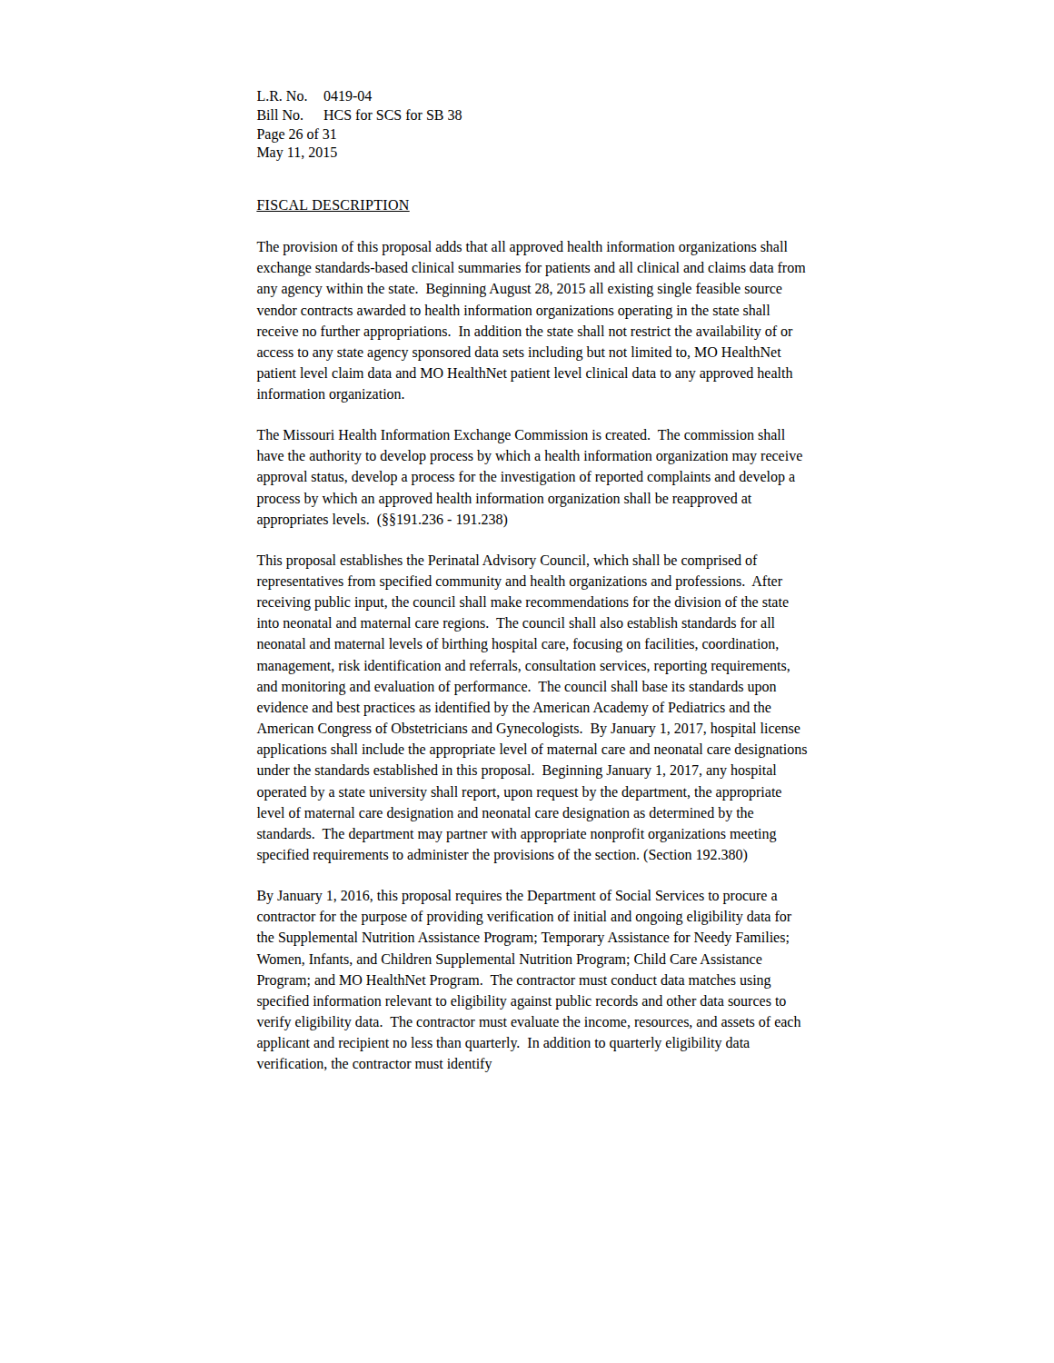L.R. No. 0419-04
Bill No. HCS for SCS for SB 38
Page 26 of 31
May 11, 2015
FISCAL DESCRIPTION
The provision of this proposal adds that all approved health information organizations shall exchange standards-based clinical summaries for patients and all clinical and claims data from any agency within the state. Beginning August 28, 2015 all existing single feasible source vendor contracts awarded to health information organizations operating in the state shall receive no further appropriations. In addition the state shall not restrict the availability of or access to any state agency sponsored data sets including but not limited to, MO HealthNet patient level claim data and MO HealthNet patient level clinical data to any approved health information organization.
The Missouri Health Information Exchange Commission is created. The commission shall have the authority to develop process by which a health information organization may receive approval status, develop a process for the investigation of reported complaints and develop a process by which an approved health information organization shall be reapproved at appropriates levels. (§§191.236 - 191.238)
This proposal establishes the Perinatal Advisory Council, which shall be comprised of representatives from specified community and health organizations and professions. After receiving public input, the council shall make recommendations for the division of the state into neonatal and maternal care regions. The council shall also establish standards for all neonatal and maternal levels of birthing hospital care, focusing on facilities, coordination, management, risk identification and referrals, consultation services, reporting requirements, and monitoring and evaluation of performance. The council shall base its standards upon evidence and best practices as identified by the American Academy of Pediatrics and the American Congress of Obstetricians and Gynecologists. By January 1, 2017, hospital license applications shall include the appropriate level of maternal care and neonatal care designations under the standards established in this proposal. Beginning January 1, 2017, any hospital operated by a state university shall report, upon request by the department, the appropriate level of maternal care designation and neonatal care designation as determined by the standards. The department may partner with appropriate nonprofit organizations meeting specified requirements to administer the provisions of the section. (Section 192.380)
By January 1, 2016, this proposal requires the Department of Social Services to procure a contractor for the purpose of providing verification of initial and ongoing eligibility data for the Supplemental Nutrition Assistance Program; Temporary Assistance for Needy Families; Women, Infants, and Children Supplemental Nutrition Program; Child Care Assistance Program; and MO HealthNet Program. The contractor must conduct data matches using specified information relevant to eligibility against public records and other data sources to verify eligibility data. The contractor must evaluate the income, resources, and assets of each applicant and recipient no less than quarterly. In addition to quarterly eligibility data verification, the contractor must identify